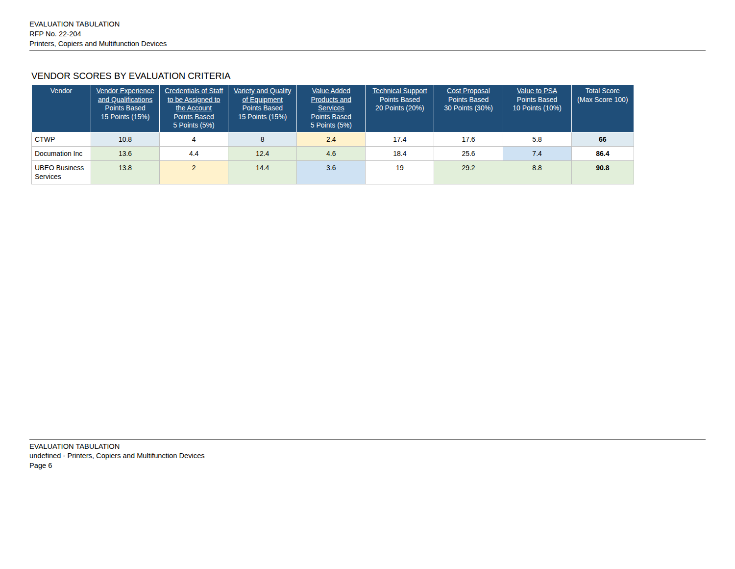EVALUATION TABULATION
RFP No. 22-204
Printers, Copiers and Multifunction Devices
VENDOR SCORES BY EVALUATION CRITERIA
| Vendor | Vendor Experience and Qualifications Points Based 15 Points (15%) | Credentials of Staff to be Assigned to the Account Points Based 5 Points (5%) | Variety and Quality of Equipment Points Based 15 Points (15%) | Value Added Products and Services Points Based 5 Points (5%) | Technical Support Points Based 20 Points (20%) | Cost Proposal Points Based 30 Points (30%) | Value to PSA Points Based 10 Points (10%) | Total Score (Max Score 100) |
| --- | --- | --- | --- | --- | --- | --- | --- | --- |
| CTWP | 10.8 | 4 | 8 | 2.4 | 17.4 | 17.6 | 5.8 | 66 |
| Documation Inc | 13.6 | 4.4 | 12.4 | 4.6 | 18.4 | 25.6 | 7.4 | 86.4 |
| UBEO Business Services | 13.8 | 2 | 14.4 | 3.6 | 19 | 29.2 | 8.8 | 90.8 |
EVALUATION TABULATION
undefined - Printers, Copiers and Multifunction Devices
Page 6